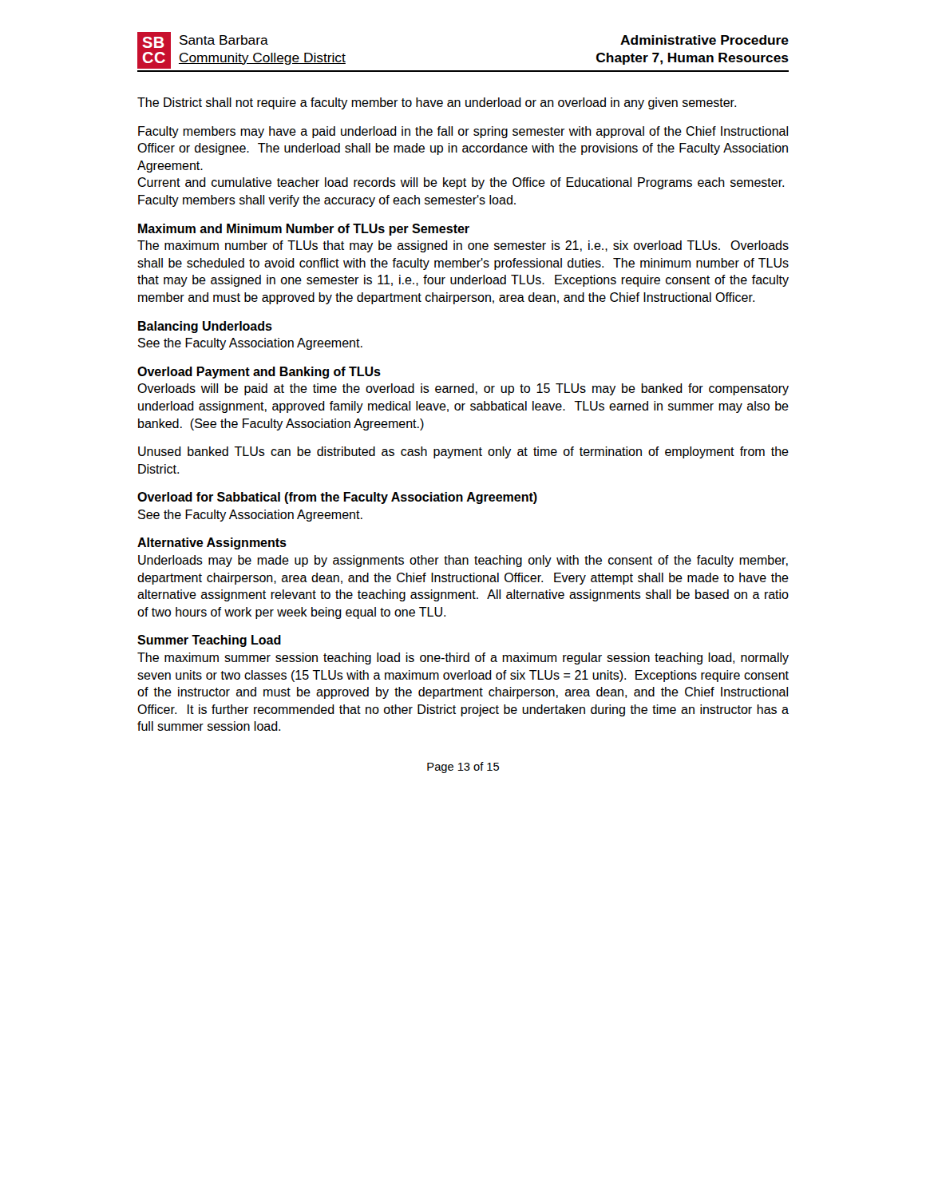SB CC
Santa Barbara
Community College District
Administrative Procedure
Chapter 7, Human Resources
The District shall not require a faculty member to have an underload or an overload in any given semester.
Faculty members may have a paid underload in the fall or spring semester with approval of the Chief Instructional Officer or designee. The underload shall be made up in accordance with the provisions of the Faculty Association Agreement.
Current and cumulative teacher load records will be kept by the Office of Educational Programs each semester. Faculty members shall verify the accuracy of each semester's load.
Maximum and Minimum Number of TLUs per Semester
The maximum number of TLUs that may be assigned in one semester is 21, i.e., six overload TLUs. Overloads shall be scheduled to avoid conflict with the faculty member's professional duties. The minimum number of TLUs that may be assigned in one semester is 11, i.e., four underload TLUs. Exceptions require consent of the faculty member and must be approved by the department chairperson, area dean, and the Chief Instructional Officer.
Balancing Underloads
See the Faculty Association Agreement.
Overload Payment and Banking of TLUs
Overloads will be paid at the time the overload is earned, or up to 15 TLUs may be banked for compensatory underload assignment, approved family medical leave, or sabbatical leave. TLUs earned in summer may also be banked. (See the Faculty Association Agreement.)
Unused banked TLUs can be distributed as cash payment only at time of termination of employment from the District.
Overload for Sabbatical (from the Faculty Association Agreement)
See the Faculty Association Agreement.
Alternative Assignments
Underloads may be made up by assignments other than teaching only with the consent of the faculty member, department chairperson, area dean, and the Chief Instructional Officer. Every attempt shall be made to have the alternative assignment relevant to the teaching assignment. All alternative assignments shall be based on a ratio of two hours of work per week being equal to one TLU.
Summer Teaching Load
The maximum summer session teaching load is one-third of a maximum regular session teaching load, normally seven units or two classes (15 TLUs with a maximum overload of six TLUs = 21 units). Exceptions require consent of the instructor and must be approved by the department chairperson, area dean, and the Chief Instructional Officer. It is further recommended that no other District project be undertaken during the time an instructor has a full summer session load.
Page 13 of 15